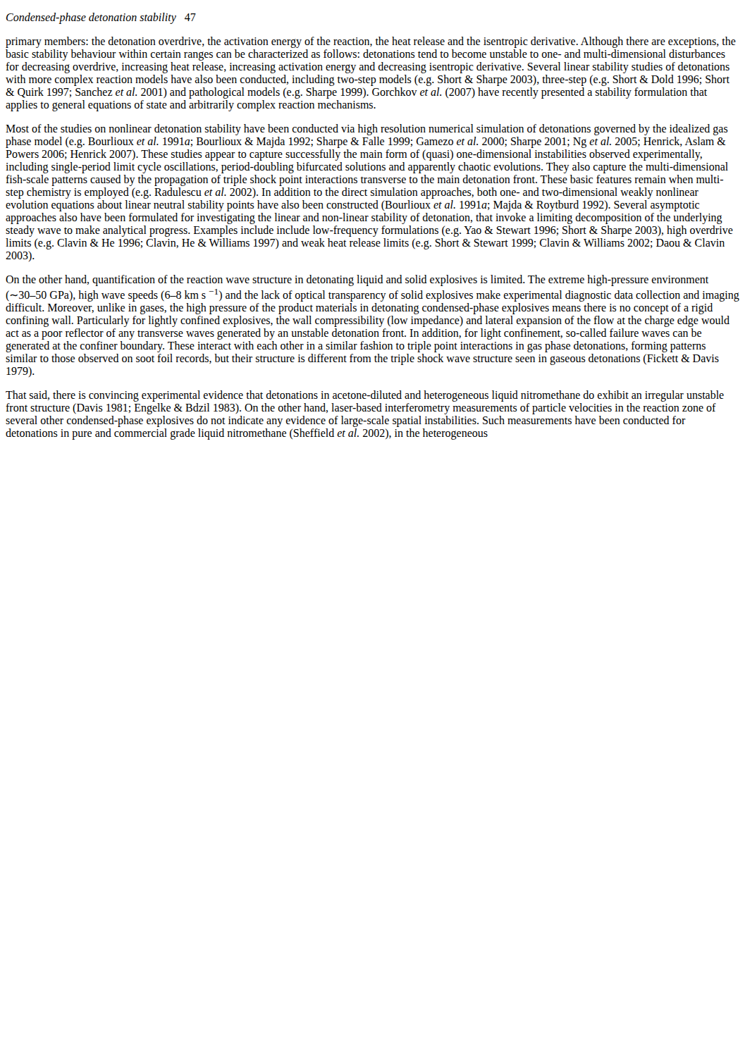Condensed-phase detonation stability 47
primary members: the detonation overdrive, the activation energy of the reaction, the heat release and the isentropic derivative. Although there are exceptions, the basic stability behaviour within certain ranges can be characterized as follows: detonations tend to become unstable to one- and multi-dimensional disturbances for decreasing overdrive, increasing heat release, increasing activation energy and decreasing isentropic derivative. Several linear stability studies of detonations with more complex reaction models have also been conducted, including two-step models (e.g. Short & Sharpe 2003), three-step (e.g. Short & Dold 1996; Short & Quirk 1997; Sanchez et al. 2001) and pathological models (e.g. Sharpe 1999). Gorchkov et al. (2007) have recently presented a stability formulation that applies to general equations of state and arbitrarily complex reaction mechanisms.
Most of the studies on nonlinear detonation stability have been conducted via high resolution numerical simulation of detonations governed by the idealized gas phase model (e.g. Bourlioux et al. 1991a; Bourlioux & Majda 1992; Sharpe & Falle 1999; Gamezo et al. 2000; Sharpe 2001; Ng et al. 2005; Henrick, Aslam & Powers 2006; Henrick 2007). These studies appear to capture successfully the main form of (quasi) one-dimensional instabilities observed experimentally, including single-period limit cycle oscillations, period-doubling bifurcated solutions and apparently chaotic evolutions. They also capture the multi-dimensional fish-scale patterns caused by the propagation of triple shock point interactions transverse to the main detonation front. These basic features remain when multi-step chemistry is employed (e.g. Radulescu et al. 2002). In addition to the direct simulation approaches, both one- and two-dimensional weakly nonlinear evolution equations about linear neutral stability points have also been constructed (Bourlioux et al. 1991a; Majda & Roytburd 1992). Several asymptotic approaches also have been formulated for investigating the linear and non-linear stability of detonation, that invoke a limiting decomposition of the underlying steady wave to make analytical progress. Examples include include low-frequency formulations (e.g. Yao & Stewart 1996; Short & Sharpe 2003), high overdrive limits (e.g. Clavin & He 1996; Clavin, He & Williams 1997) and weak heat release limits (e.g. Short & Stewart 1999; Clavin & Williams 2002; Daou & Clavin 2003).
On the other hand, quantification of the reaction wave structure in detonating liquid and solid explosives is limited. The extreme high-pressure environment (∼30–50 GPa), high wave speeds (6–8 km s −1) and the lack of optical transparency of solid explosives make experimental diagnostic data collection and imaging difficult. Moreover, unlike in gases, the high pressure of the product materials in detonating condensed-phase explosives means there is no concept of a rigid confining wall. Particularly for lightly confined explosives, the wall compressibility (low impedance) and lateral expansion of the flow at the charge edge would act as a poor reflector of any transverse waves generated by an unstable detonation front. In addition, for light confinement, so-called failure waves can be generated at the confiner boundary. These interact with each other in a similar fashion to triple point interactions in gas phase detonations, forming patterns similar to those observed on soot foil records, but their structure is different from the triple shock wave structure seen in gaseous detonations (Fickett & Davis 1979).
That said, there is convincing experimental evidence that detonations in acetone-diluted and heterogeneous liquid nitromethane do exhibit an irregular unstable front structure (Davis 1981; Engelke & Bdzil 1983). On the other hand, laser-based interferometry measurements of particle velocities in the reaction zone of several other condensed-phase explosives do not indicate any evidence of large-scale spatial instabilities. Such measurements have been conducted for detonations in pure and commercial grade liquid nitromethane (Sheffield et al. 2002), in the heterogeneous